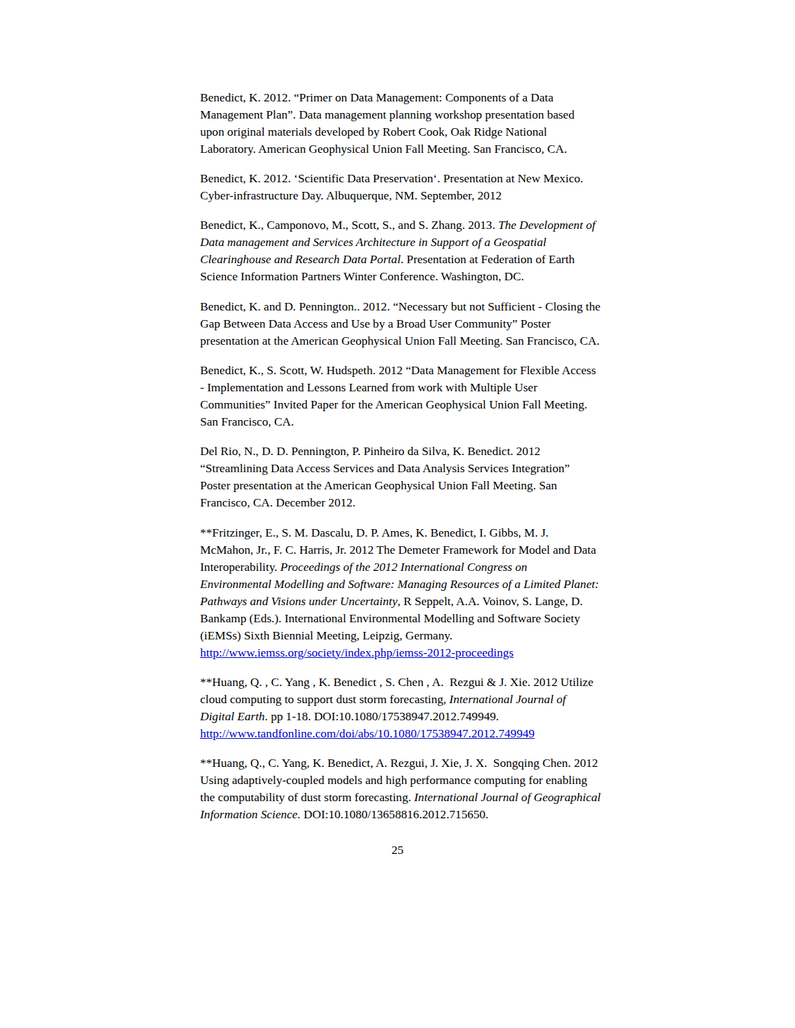Benedict, K. 2012. “Primer on Data Management: Components of a Data Management Plan”. Data management planning workshop presentation based upon original materials developed by Robert Cook, Oak Ridge National Laboratory. American Geophysical Union Fall Meeting. San Francisco, CA.
Benedict, K. 2012. ‘Scientific Data Preservation‘. Presentation at New Mexico. Cyber-infrastructure Day. Albuquerque, NM. September, 2012
Benedict, K., Camponovo, M., Scott, S., and S. Zhang. 2013. The Development of Data management and Services Architecture in Support of a Geospatial Clearinghouse and Research Data Portal. Presentation at Federation of Earth Science Information Partners Winter Conference. Washington, DC.
Benedict, K. and D. Pennington.. 2012. “Necessary but not Sufficient - Closing the Gap Between Data Access and Use by a Broad User Community” Poster presentation at the American Geophysical Union Fall Meeting. San Francisco, CA.
Benedict, K., S. Scott, W. Hudspeth. 2012 “Data Management for Flexible Access - Implementation and Lessons Learned from work with Multiple User Communities” Invited Paper for the American Geophysical Union Fall Meeting. San Francisco, CA.
Del Rio, N., D. D. Pennington, P. Pinheiro da Silva, K. Benedict. 2012 “Streamlining Data Access Services and Data Analysis Services Integration” Poster presentation at the American Geophysical Union Fall Meeting. San Francisco, CA. December 2012.
**Fritzinger, E., S. M. Dascalu, D. P. Ames, K. Benedict, I. Gibbs, M. J. McMahon, Jr., F. C. Harris, Jr. 2012 The Demeter Framework for Model and Data Interoperability. Proceedings of the 2012 International Congress on Environmental Modelling and Software: Managing Resources of a Limited Planet: Pathways and Visions under Uncertainty, R Seppelt, A.A. Voinov, S. Lange, D. Bankamp (Eds.). International Environmental Modelling and Software Society (iEMSs) Sixth Biennial Meeting, Leipzig, Germany. http://www.iemss.org/society/index.php/iemss-2012-proceedings
**Huang, Q. , C. Yang , K. Benedict , S. Chen , A. Rezgui & J. Xie. 2012 Utilize cloud computing to support dust storm forecasting, International Journal of Digital Earth. pp 1-18. DOI:10.1080/17538947.2012.749949. http://www.tandfonline.com/doi/abs/10.1080/17538947.2012.749949
**Huang, Q., C. Yang, K. Benedict, A. Rezgui, J. Xie, J. X. Songqing Chen. 2012 Using adaptively-coupled models and high performance computing for enabling the computability of dust storm forecasting. International Journal of Geographical Information Science. DOI:10.1080/13658816.2012.715650.
25